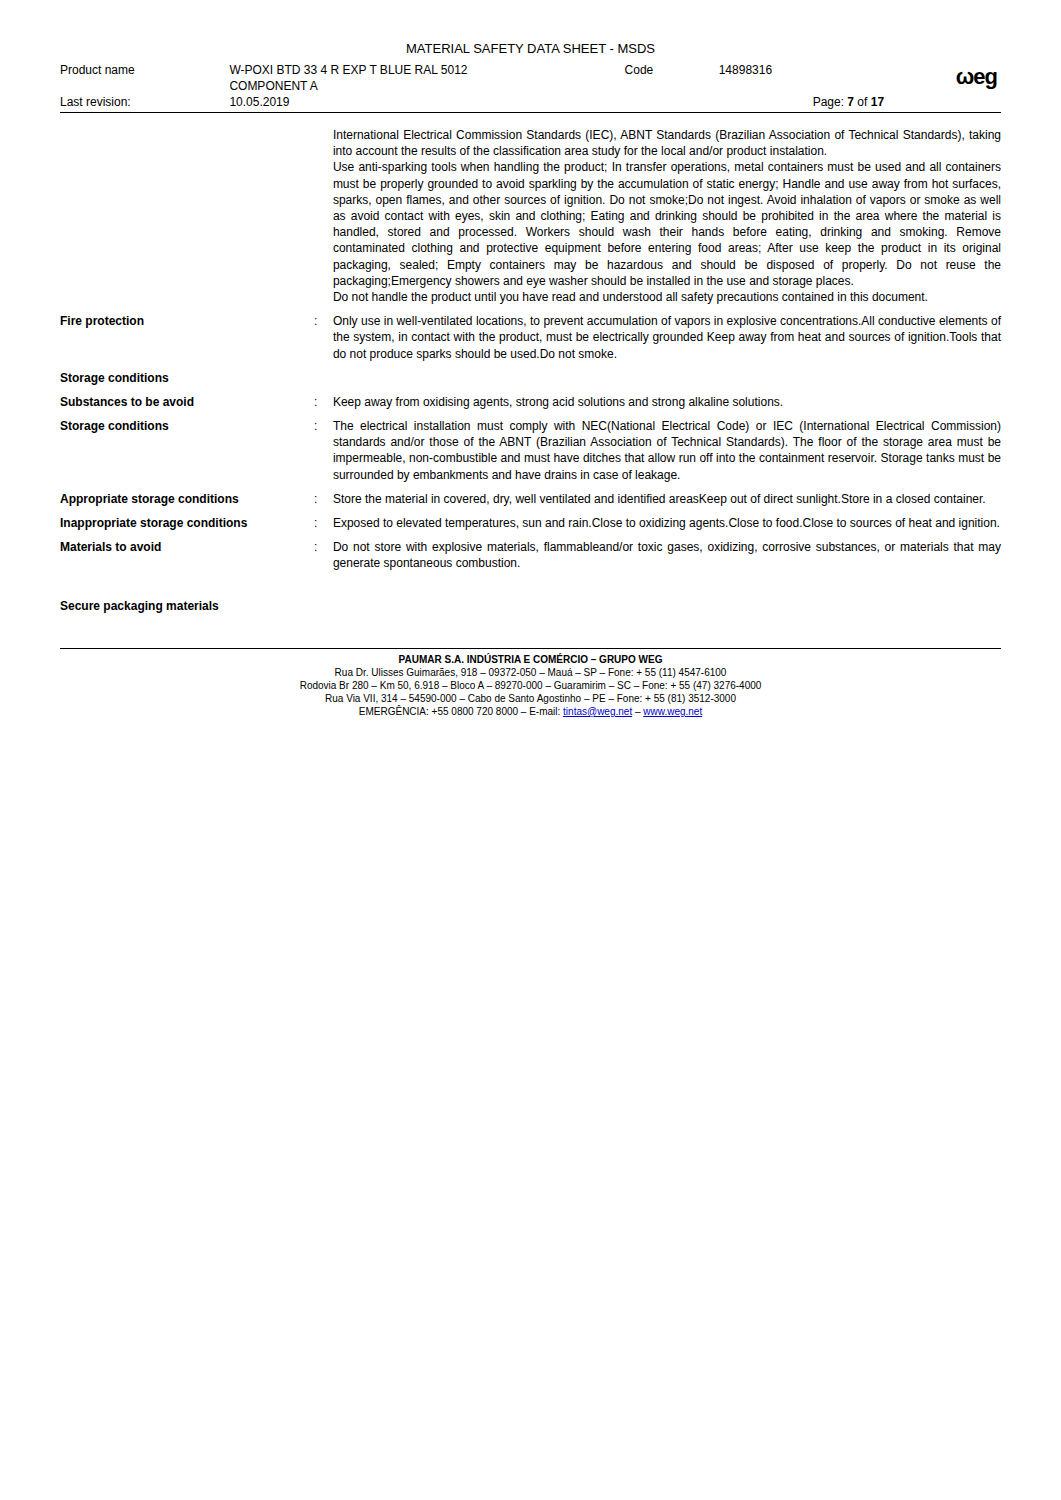MATERIAL SAFETY DATA SHEET - MSDS
| Product name | W-POXI BTD 33 4 R EXP T BLUE RAL 5012 COMPONENT A | Code | 14898316 | ωeg |
| Last revision: | 10.05.2019 | Page: 7 of 17 |
| | | International Electrical Commission Standards (IEC), ABNT Standards (Brazilian Association of Technical Standards), taking into account the results of the classification area study for the local and/or product instalation. Use anti-sparking tools when handling the product; In transfer operations, metal containers must be used and all containers must be properly grounded to avoid sparkling by the accumulation of static energy; Handle and use away from hot surfaces, sparks, open flames, and other sources of ignition. Do not smoke;Do not ingest. Avoid inhalation of vapors or smoke as well as avoid contact with eyes, skin and clothing; Eating and drinking should be prohibited in the area where the material is handled, stored and processed. Workers should wash their hands before eating, drinking and smoking. Remove contaminated clothing and protective equipment before entering food areas; After use keep the product in its original packaging, sealed; Empty containers may be hazardous and should be disposed of properly. Do not reuse the packaging;Emergency showers and eye washer should be installed in the use and storage places. Do not handle the product until you have read and understood all safety precautions contained in this document. |
| Fire protection | : | Only use in well-ventilated locations, to prevent accumulation of vapors in explosive concentrations.All conductive elements of the system, in contact with the product, must be electrically grounded Keep away from heat and sources of ignition.Tools that do not produce sparks should be used.Do not smoke. |
| Storage conditions |
| Substances to be avoid | : | Keep away from oxidising agents, strong acid solutions and strong alkaline solutions. |
| Storage conditions | : | The electrical installation must comply with NEC(National Electrical Code) or IEC (International Electrical Commission) standards and/or those of the ABNT (Brazilian Association of Technical Standards). The floor of the storage area must be impermeable, non-combustible and must have ditches that allow run off into the containment reservoir. Storage tanks must be surrounded by embankments and have drains in case of leakage. |
| Appropriate storage conditions | : | Store the material in covered, dry, well ventilated and identified areasKeep out of direct sunlight.Store in a closed container. |
| Inappropriate storage conditions | : | Exposed to elevated temperatures, sun and rain.Close to oxidizing agents.Close to food.Close to sources of heat and ignition. |
| Materials to avoid | : | Do not store with explosive materials, flammableand/or toxic gases, oxidizing, corrosive substances, or materials that may generate spontaneous combustion. |
| Secure packaging materials |
PAUMAR S.A. INDÚSTRIA E COMÉRCIO – GRUPO WEG
Rua Dr. Ulisses Guimarães, 918 – 09372-050 – Mauá – SP – Fone: + 55 (11) 4547-6100
Rodovia Br 280 – Km 50, 6.918 – Bloco A – 89270-000 – Guaramirim – SC – Fone: + 55 (47) 3276-4000
Rua Via VII, 314 – 54590-000 – Cabo de Santo Agostinho – PE – Fone: + 55 (81) 3512-3000
EMERGÊNCIA: +55 0800 720 8000 – E-mail: tintas@weg.net – www.weg.net